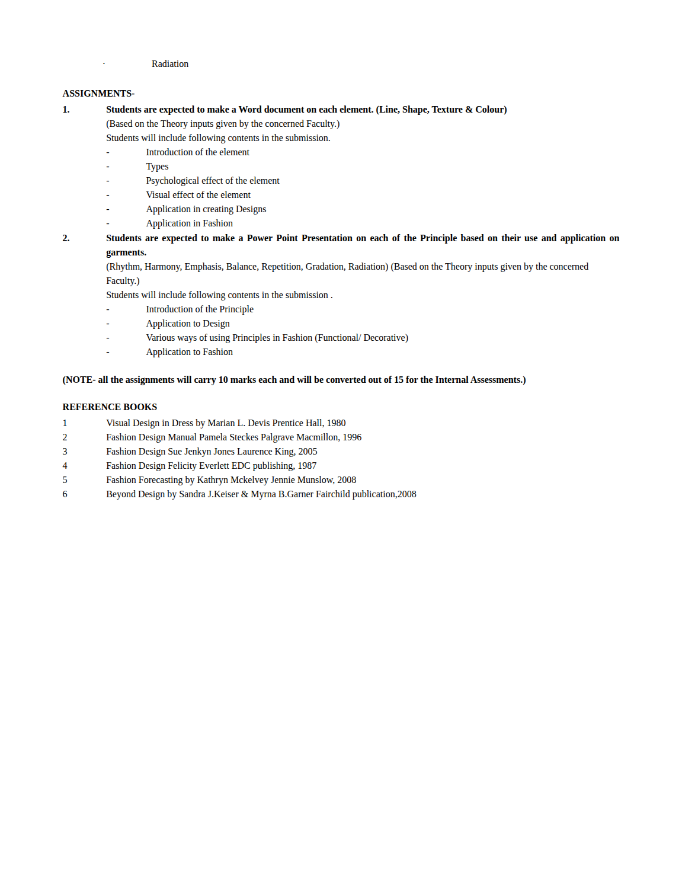·Radiation
ASSIGNMENTS-
1.
Students are expected to make a Word document on each element. (Line, Shape, Texture & Colour)
(Based on the Theory inputs given by the concerned Faculty.)
Students will include following contents in the submission.
-Introduction of the element
-Types
-Psychological effect of the element
-Visual effect of the element
-Application in creating Designs
-Application in Fashion
2.
Students are expected to make a Power Point Presentation on each of the Principle based on their use and application on garments.
(Rhythm, Harmony, Emphasis, Balance, Repetition, Gradation, Radiation) (Based on the Theory inputs given by the concerned Faculty.)
Students will include following contents in the submission .
-Introduction of the Principle
-Application to Design
-Various ways of using Principles in Fashion (Functional/ Decorative)
-Application to Fashion
(NOTE- all the assignments will carry 10 marks each and will be converted out of 15 for the Internal Assessments.)
REFERENCE BOOKS
| 1 | Visual Design in Dress by Marian L. Devis Prentice Hall, 1980 |
| 2 | Fashion Design Manual Pamela Steckes Palgrave Macmillon, 1996 |
| 3 | Fashion Design Sue Jenkyn Jones Laurence King, 2005 |
| 4 | Fashion Design Felicity Everlett EDC publishing, 1987 |
| 5 | Fashion Forecasting by Kathryn Mckelvey Jennie Munslow, 2008 |
| 6 | Beyond Design by Sandra J.Keiser & Myrna B.Garner Fairchild publication,2008 |